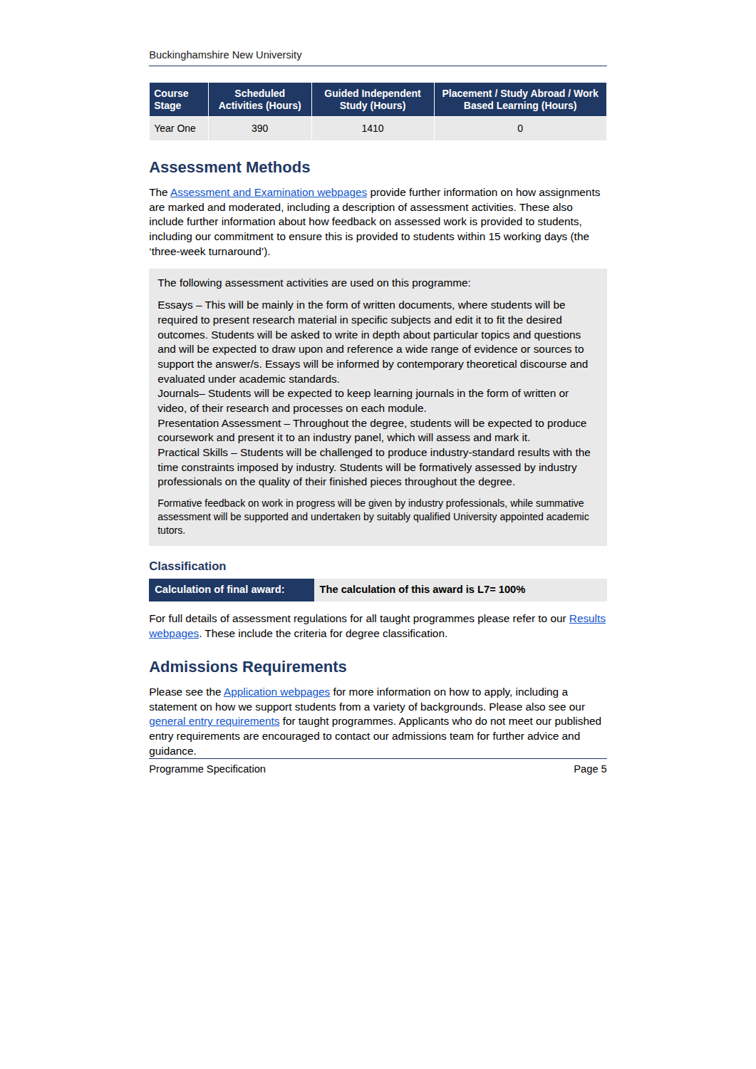Buckinghamshire New University
| Course Stage | Scheduled Activities (Hours) | Guided Independent Study (Hours) | Placement / Study Abroad / Work Based Learning (Hours) |
| --- | --- | --- | --- |
| Year One | 390 | 1410 | 0 |
Assessment Methods
The Assessment and Examination webpages provide further information on how assignments are marked and moderated, including a description of assessment activities. These also include further information about how feedback on assessed work is provided to students, including our commitment to ensure this is provided to students within 15 working days (the ‘three-week turnaround’).
The following assessment activities are used on this programme:
Essays – This will be mainly in the form of written documents, where students will be required to present research material in specific subjects and edit it to fit the desired outcomes. Students will be asked to write in depth about particular topics and questions and will be expected to draw upon and reference a wide range of evidence or sources to support the answer/s. Essays will be informed by contemporary theoretical discourse and evaluated under academic standards.
Journals– Students will be expected to keep learning journals in the form of written or video, of their research and processes on each module.
Presentation Assessment – Throughout the degree, students will be expected to produce coursework and present it to an industry panel, which will assess and mark it.
Practical Skills – Students will be challenged to produce industry-standard results with the time constraints imposed by industry. Students will be formatively assessed by industry professionals on the quality of their finished pieces throughout the degree.
Formative feedback on work in progress will be given by industry professionals, while summative assessment will be supported and undertaken by suitably qualified University appointed academic tutors.
Classification
| Calculation of final award: | The calculation of this award is L7= 100% |
For full details of assessment regulations for all taught programmes please refer to our Results webpages. These include the criteria for degree classification.
Admissions Requirements
Please see the Application webpages for more information on how to apply, including a statement on how we support students from a variety of backgrounds. Please also see our general entry requirements for taught programmes. Applicants who do not meet our published entry requirements are encouraged to contact our admissions team for further advice and guidance.
Programme Specification Page 5